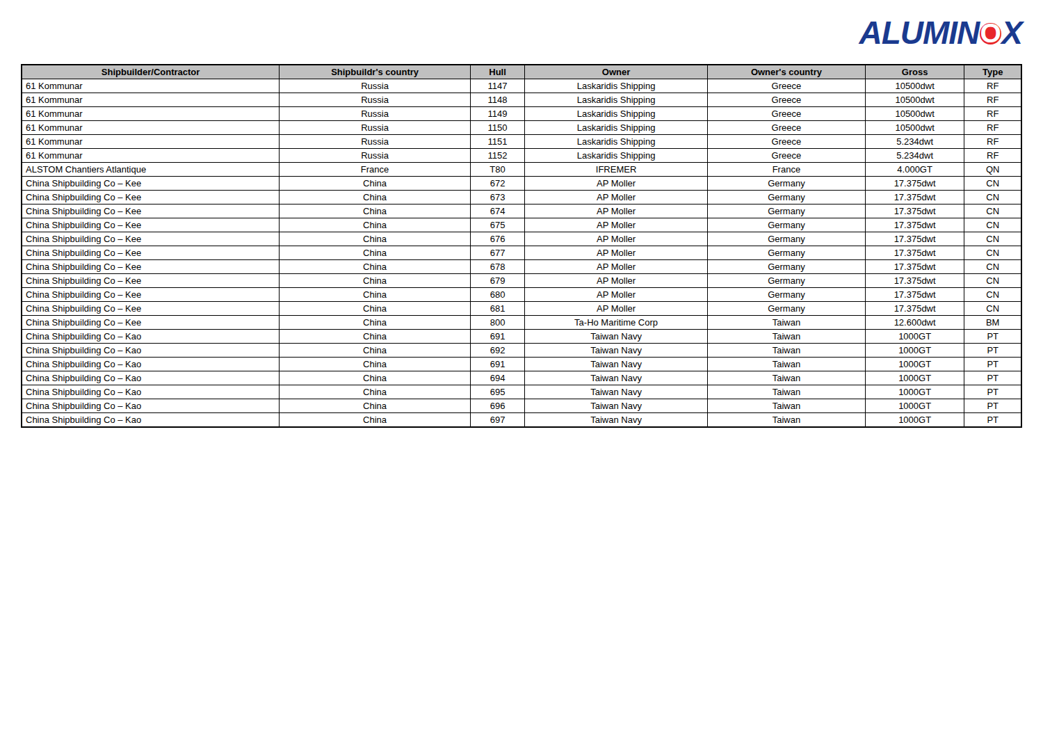ALUMINOX
| Shipbuilder/Contractor | Shipbuildr's country | Hull | Owner | Owner's country | Gross | Type |
| --- | --- | --- | --- | --- | --- | --- |
| 61 Kommunar | Russia | 1147 | Laskaridis Shipping | Greece | 10500dwt | RF |
| 61 Kommunar | Russia | 1148 | Laskaridis Shipping | Greece | 10500dwt | RF |
| 61 Kommunar | Russia | 1149 | Laskaridis Shipping | Greece | 10500dwt | RF |
| 61 Kommunar | Russia | 1150 | Laskaridis Shipping | Greece | 10500dwt | RF |
| 61 Kommunar | Russia | 1151 | Laskaridis Shipping | Greece | 5.234dwt | RF |
| 61 Kommunar | Russia | 1152 | Laskaridis Shipping | Greece | 5.234dwt | RF |
| ALSTOM Chantiers Atlantique | France | T80 | IFREMER | France | 4.000GT | QN |
| China Shipbuilding Co – Kee | China | 672 | AP Moller | Germany | 17.375dwt | CN |
| China Shipbuilding Co – Kee | China | 673 | AP Moller | Germany | 17.375dwt | CN |
| China Shipbuilding Co – Kee | China | 674 | AP Moller | Germany | 17.375dwt | CN |
| China Shipbuilding Co – Kee | China | 675 | AP Moller | Germany | 17.375dwt | CN |
| China Shipbuilding Co – Kee | China | 676 | AP Moller | Germany | 17.375dwt | CN |
| China Shipbuilding Co – Kee | China | 677 | AP Moller | Germany | 17.375dwt | CN |
| China Shipbuilding Co – Kee | China | 678 | AP Moller | Germany | 17.375dwt | CN |
| China Shipbuilding Co – Kee | China | 679 | AP Moller | Germany | 17.375dwt | CN |
| China Shipbuilding Co – Kee | China | 680 | AP Moller | Germany | 17.375dwt | CN |
| China Shipbuilding Co – Kee | China | 681 | AP Moller | Germany | 17.375dwt | CN |
| China Shipbuilding Co – Kee | China | 800 | Ta-Ho Maritime Corp | Taiwan | 12.600dwt | BM |
| China Shipbuilding Co – Kao | China | 691 | Taiwan Navy | Taiwan | 1000GT | PT |
| China Shipbuilding Co – Kao | China | 692 | Taiwan Navy | Taiwan | 1000GT | PT |
| China Shipbuilding Co – Kao | China | 691 | Taiwan Navy | Taiwan | 1000GT | PT |
| China Shipbuilding Co – Kao | China | 694 | Taiwan Navy | Taiwan | 1000GT | PT |
| China Shipbuilding Co – Kao | China | 695 | Taiwan Navy | Taiwan | 1000GT | PT |
| China Shipbuilding Co – Kao | China | 696 | Taiwan Navy | Taiwan | 1000GT | PT |
| China Shipbuilding Co – Kao | China | 697 | Taiwan Navy | Taiwan | 1000GT | PT |